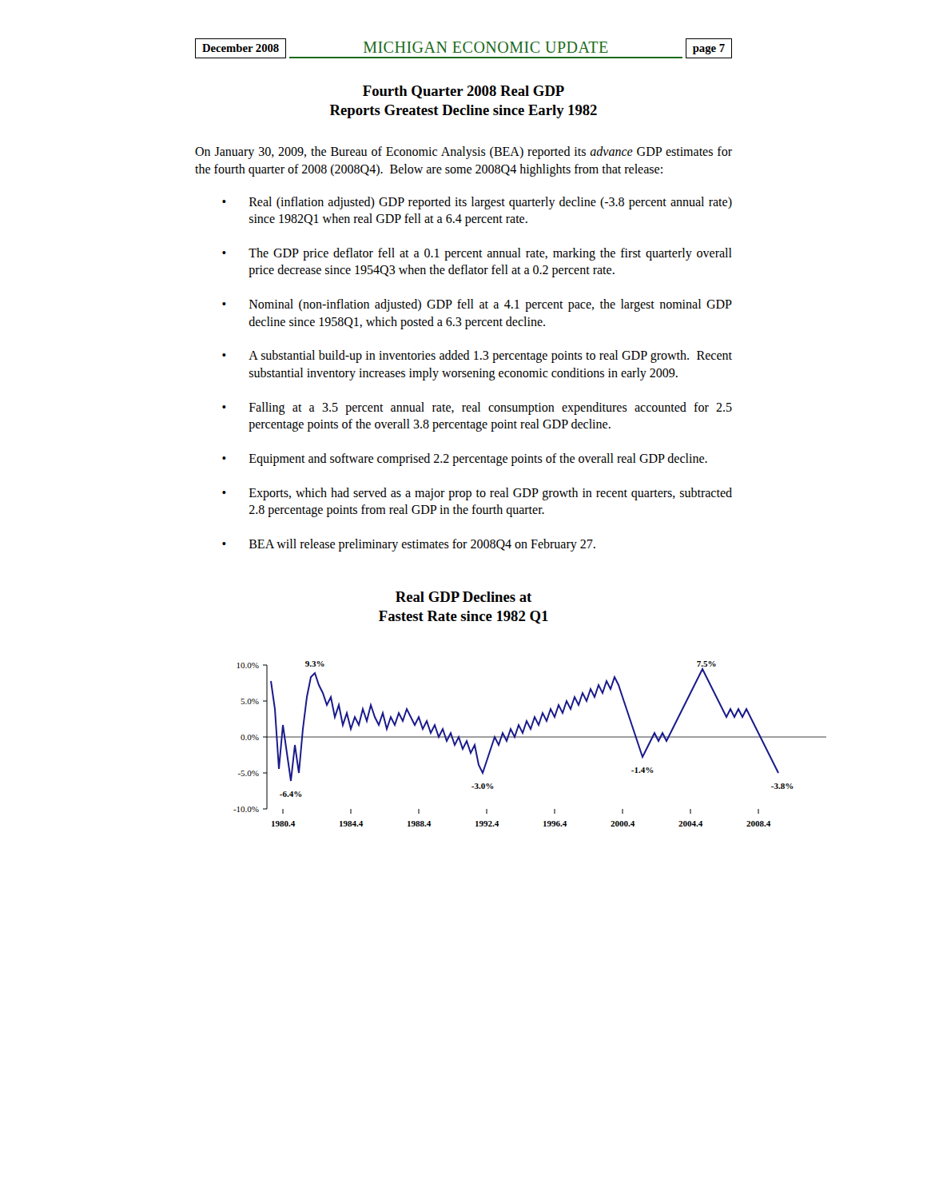December 2008
MICHIGAN ECONOMIC UPDATE
page 7
Fourth Quarter 2008 Real GDP
Reports Greatest Decline since Early 1982
On January 30, 2009, the Bureau of Economic Analysis (BEA) reported its advance GDP estimates for the fourth quarter of 2008 (2008Q4). Below are some 2008Q4 highlights from that release:
Real (inflation adjusted) GDP reported its largest quarterly decline (-3.8 percent annual rate) since 1982Q1 when real GDP fell at a 6.4 percent rate.
The GDP price deflator fell at a 0.1 percent annual rate, marking the first quarterly overall price decrease since 1954Q3 when the deflator fell at a 0.2 percent rate.
Nominal (non-inflation adjusted) GDP fell at a 4.1 percent pace, the largest nominal GDP decline since 1958Q1, which posted a 6.3 percent decline.
A substantial build-up in inventories added 1.3 percentage points to real GDP growth. Recent substantial inventory increases imply worsening economic conditions in early 2009.
Falling at a 3.5 percent annual rate, real consumption expenditures accounted for 2.5 percentage points of the overall 3.8 percentage point real GDP decline.
Equipment and software comprised 2.2 percentage points of the overall real GDP decline.
Exports, which had served as a major prop to real GDP growth in recent quarters, subtracted 2.8 percentage points from real GDP in the fourth quarter.
BEA will release preliminary estimates for 2008Q4 on February 27.
Real GDP Declines at
Fastest Rate since 1982 Q1
10.0% 5.0% 0.0% -5.0% -10.0% 1980.4 1984.4 1988.4 1992.4 1996.4 2000.4 2004.4 2008.4 9.3% -6.4% -3.0% -1.4% 7.5% -3.8%